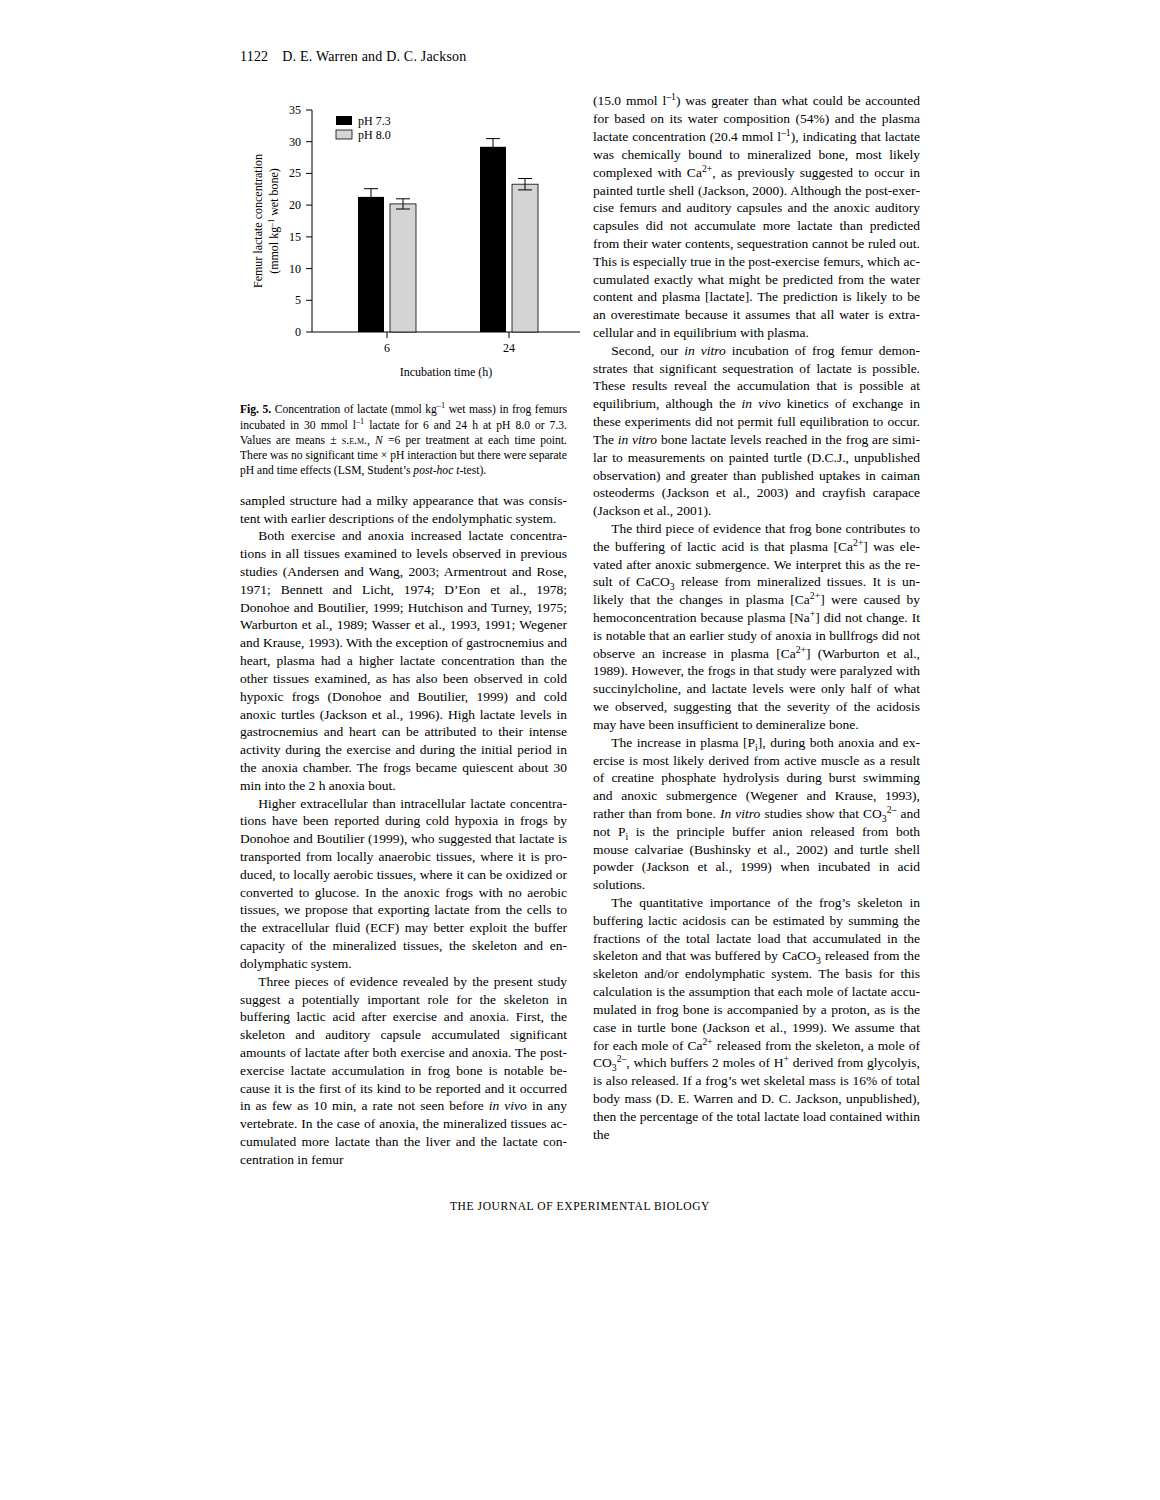1122 D. E. Warren and D. C. Jackson
0 5 10 15 20 25 30 35 Femur lactate concentration (mmol kg–1 wet bone) 6 24 Incubation time (h) pH 7.3 pH 8.0
Fig. 5. Concentration of lactate (mmol kg–1 wet mass) in frog femurs incubated in 30 mmol l–1 lactate for 6 and 24 h at pH 8.0 or 7.3. Values are means ± s.e.m., N =6 per treatment at each time point. There was no significant time × pH interaction but there were separate pH and time effects (LSM, Student’s post-hoc t-test).
sampled structure had a milky appearance that was consistent with earlier descriptions of the endolymphatic system.
Both exercise and anoxia increased lactate concentrations in all tissues examined to levels observed in previous studies (Andersen and Wang, 2003; Armentrout and Rose, 1971; Bennett and Licht, 1974; D’Eon et al., 1978; Donohoe and Boutilier, 1999; Hutchison and Turney, 1975; Warburton et al., 1989; Wasser et al., 1993, 1991; Wegener and Krause, 1993). With the exception of gastrocnemius and heart, plasma had a higher lactate concentration than the other tissues examined, as has also been observed in cold hypoxic frogs (Donohoe and Boutilier, 1999) and cold anoxic turtles (Jackson et al., 1996). High lactate levels in gastrocnemius and heart can be attributed to their intense activity during the exercise and during the initial period in the anoxia chamber. The frogs became quiescent about 30 min into the 2 h anoxia bout.
Higher extracellular than intracellular lactate concentrations have been reported during cold hypoxia in frogs by Donohoe and Boutilier (1999), who suggested that lactate is transported from locally anaerobic tissues, where it is produced, to locally aerobic tissues, where it can be oxidized or converted to glucose. In the anoxic frogs with no aerobic tissues, we propose that exporting lactate from the cells to the extracellular fluid (ECF) may better exploit the buffer capacity of the mineralized tissues, the skeleton and endolymphatic system.
Three pieces of evidence revealed by the present study suggest a potentially important role for the skeleton in buffering lactic acid after exercise and anoxia. First, the skeleton and auditory capsule accumulated significant amounts of lactate after both exercise and anoxia. The post-exercise lactate accumulation in frog bone is notable because it is the first of its kind to be reported and it occurred in as few as 10 min, a rate not seen before in vivo in any vertebrate. In the case of anoxia, the mineralized tissues accumulated more lactate than the liver and the lactate concentration in femur
(15.0 mmol l–1) was greater than what could be accounted for based on its water composition (54%) and the plasma lactate concentration (20.4 mmol l–1), indicating that lactate was chemically bound to mineralized bone, most likely complexed with Ca2+, as previously suggested to occur in painted turtle shell (Jackson, 2000). Although the post-exercise femurs and auditory capsules and the anoxic auditory capsules did not accumulate more lactate than predicted from their water contents, sequestration cannot be ruled out. This is especially true in the post-exercise femurs, which accumulated exactly what might be predicted from the water content and plasma [lactate]. The prediction is likely to be an overestimate because it assumes that all water is extracellular and in equilibrium with plasma.
Second, our in vitro incubation of frog femur demonstrates that significant sequestration of lactate is possible. These results reveal the accumulation that is possible at equilibrium, although the in vivo kinetics of exchange in these experiments did not permit full equilibration to occur. The in vitro bone lactate levels reached in the frog are similar to measurements on painted turtle (D.C.J., unpublished observation) and greater than published uptakes in caiman osteoderms (Jackson et al., 2003) and crayfish carapace (Jackson et al., 2001).
The third piece of evidence that frog bone contributes to the buffering of lactic acid is that plasma [Ca2+] was elevated after anoxic submergence. We interpret this as the result of CaCO3 release from mineralized tissues. It is unlikely that the changes in plasma [Ca2+] were caused by hemoconcentration because plasma [Na+] did not change. It is notable that an earlier study of anoxia in bullfrogs did not observe an increase in plasma [Ca2+] (Warburton et al., 1989). However, the frogs in that study were paralyzed with succinylcholine, and lactate levels were only half of what we observed, suggesting that the severity of the acidosis may have been insufficient to demineralize bone.
The increase in plasma [Pi], during both anoxia and exercise is most likely derived from active muscle as a result of creatine phosphate hydrolysis during burst swimming and anoxic submergence (Wegener and Krause, 1993), rather than from bone. In vitro studies show that CO32– and not Pi is the principle buffer anion released from both mouse calvariae (Bushinsky et al., 2002) and turtle shell powder (Jackson et al., 1999) when incubated in acid solutions.
The quantitative importance of the frog’s skeleton in buffering lactic acidosis can be estimated by summing the fractions of the total lactate load that accumulated in the skeleton and that was buffered by CaCO3 released from the skeleton and/or endolymphatic system. The basis for this calculation is the assumption that each mole of lactate accumulated in frog bone is accompanied by a proton, as is the case in turtle bone (Jackson et al., 1999). We assume that for each mole of Ca2+ released from the skeleton, a mole of CO32–, which buffers 2 moles of H+ derived from glycolyis, is also released. If a frog’s wet skeletal mass is 16% of total body mass (D. E. Warren and D. C. Jackson, unpublished), then the percentage of the total lactate load contained within the
THE JOURNAL OF EXPERIMENTAL BIOLOGY